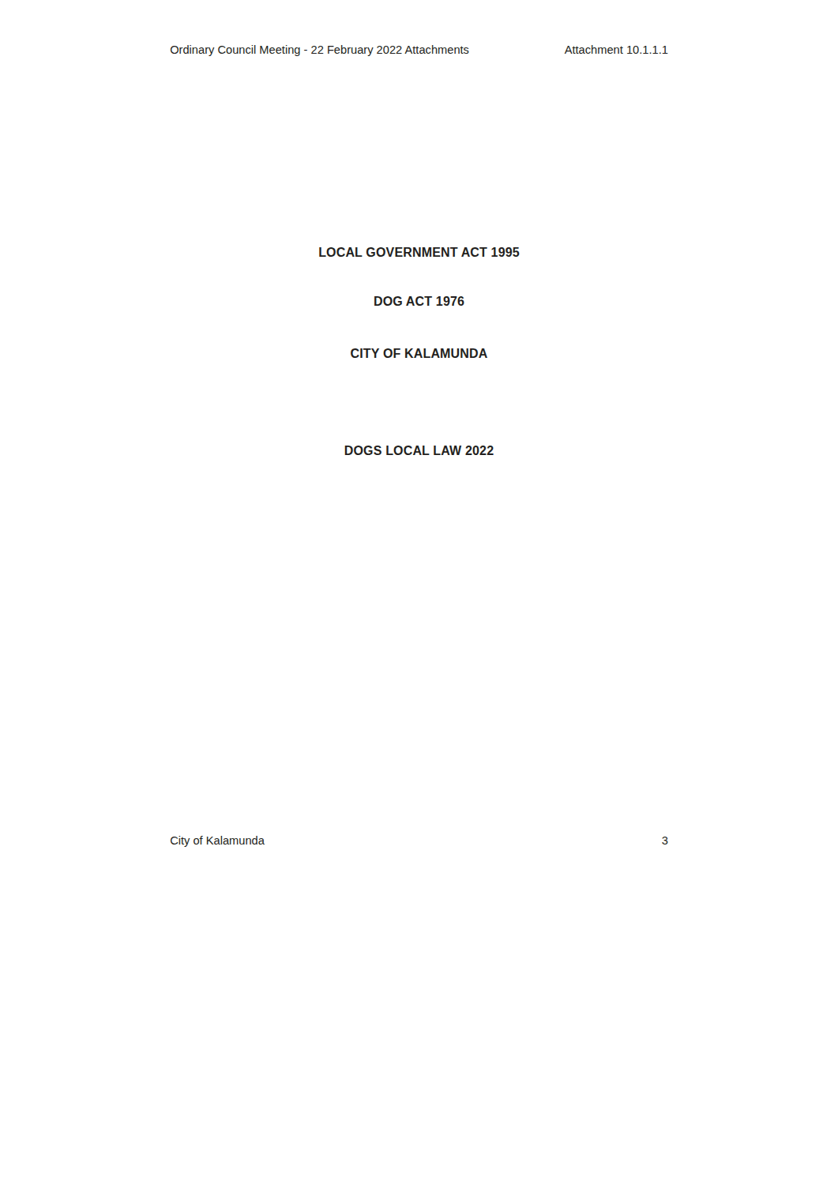Ordinary Council Meeting - 22 February 2022 Attachments
Attachment 10.1.1.1
LOCAL GOVERNMENT ACT 1995
DOG ACT 1976
CITY OF KALAMUNDA
DOGS LOCAL LAW 2022
City of Kalamunda
3